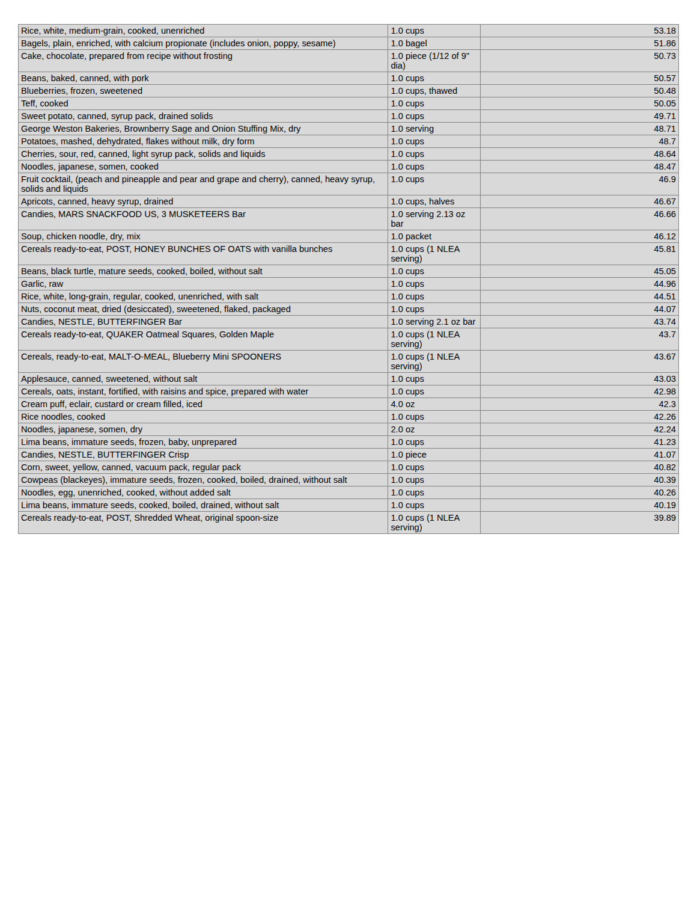| Rice, white, medium-grain, cooked, unenriched | 1.0 cups | 53.18 |
| Bagels, plain, enriched, with calcium propionate (includes onion, poppy, sesame) | 1.0 bagel | 51.86 |
| Cake, chocolate, prepared from recipe without frosting | 1.0 piece (1/12 of 9" dia) | 50.73 |
| Beans, baked, canned, with pork | 1.0 cups | 50.57 |
| Blueberries, frozen, sweetened | 1.0 cups, thawed | 50.48 |
| Teff, cooked | 1.0 cups | 50.05 |
| Sweet potato, canned, syrup pack, drained solids | 1.0 cups | 49.71 |
| George Weston Bakeries, Brownberry Sage and Onion Stuffing Mix, dry | 1.0 serving | 48.71 |
| Potatoes, mashed, dehydrated, flakes without milk, dry form | 1.0 cups | 48.7 |
| Cherries, sour, red, canned, light syrup pack, solids and liquids | 1.0 cups | 48.64 |
| Noodles, japanese, somen, cooked | 1.0 cups | 48.47 |
| Fruit cocktail, (peach and pineapple and pear and grape and cherry), canned, heavy syrup, solids and liquids | 1.0 cups | 46.9 |
| Apricots, canned, heavy syrup, drained | 1.0 cups, halves | 46.67 |
| Candies, MARS SNACKFOOD US, 3 MUSKETEERS Bar | 1.0 serving 2.13 oz bar | 46.66 |
| Soup, chicken noodle, dry, mix | 1.0 packet | 46.12 |
| Cereals ready-to-eat, POST, HONEY BUNCHES OF OATS with vanilla bunches | 1.0 cups (1 NLEA serving) | 45.81 |
| Beans, black turtle, mature seeds, cooked, boiled, without salt | 1.0 cups | 45.05 |
| Garlic, raw | 1.0 cups | 44.96 |
| Rice, white, long-grain, regular, cooked, unenriched, with salt | 1.0 cups | 44.51 |
| Nuts, coconut meat, dried (desiccated), sweetened, flaked, packaged | 1.0 cups | 44.07 |
| Candies, NESTLE, BUTTERFINGER Bar | 1.0 serving 2.1 oz bar | 43.74 |
| Cereals ready-to-eat, QUAKER Oatmeal Squares, Golden Maple | 1.0 cups (1 NLEA serving) | 43.7 |
| Cereals, ready-to-eat, MALT-O-MEAL, Blueberry Mini SPOONERS | 1.0 cups (1 NLEA serving) | 43.67 |
| Applesauce, canned, sweetened, without salt | 1.0 cups | 43.03 |
| Cereals, oats, instant, fortified, with raisins and spice, prepared with water | 1.0 cups | 42.98 |
| Cream puff, eclair, custard or cream filled, iced | 4.0 oz | 42.3 |
| Rice noodles, cooked | 1.0 cups | 42.26 |
| Noodles, japanese, somen, dry | 2.0 oz | 42.24 |
| Lima beans, immature seeds, frozen, baby, unprepared | 1.0 cups | 41.23 |
| Candies, NESTLE, BUTTERFINGER Crisp | 1.0 piece | 41.07 |
| Corn, sweet, yellow, canned, vacuum pack, regular pack | 1.0 cups | 40.82 |
| Cowpeas (blackeyes), immature seeds, frozen, cooked, boiled, drained, without salt | 1.0 cups | 40.39 |
| Noodles, egg, unenriched, cooked, without added salt | 1.0 cups | 40.26 |
| Lima beans, immature seeds, cooked, boiled, drained, without salt | 1.0 cups | 40.19 |
| Cereals ready-to-eat, POST, Shredded Wheat, original spoon-size | 1.0 cups (1 NLEA serving) | 39.89 |